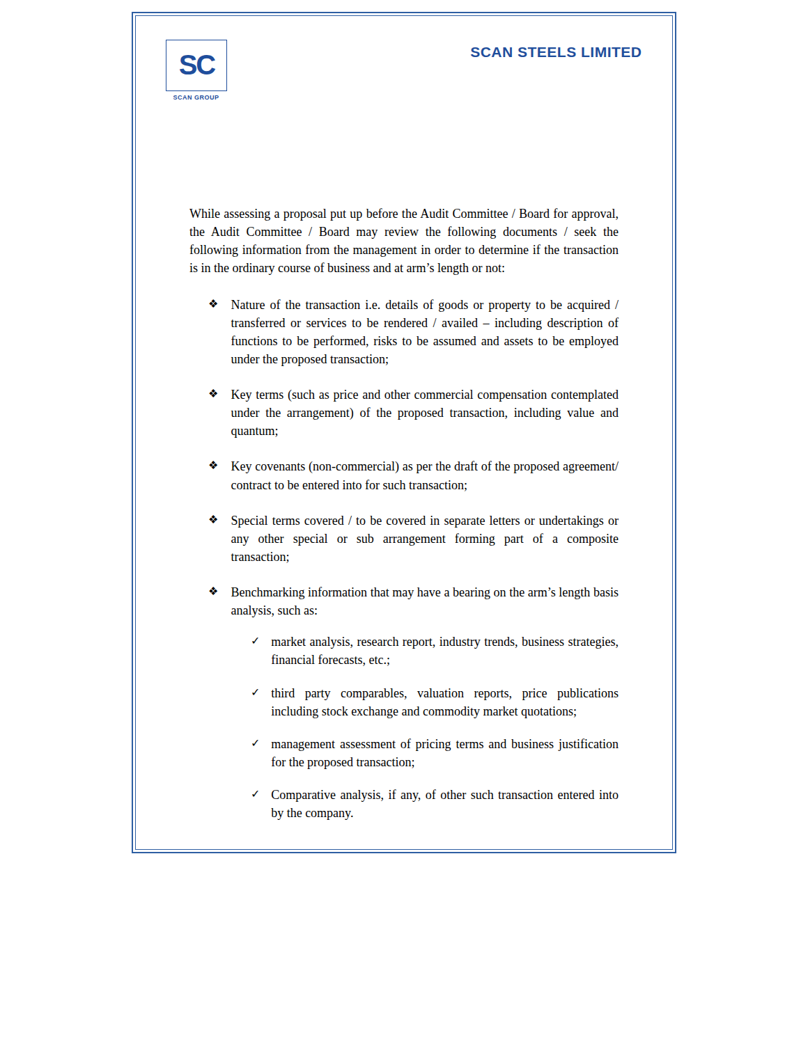SC
SCAN GROUP
SCAN STEELS LIMITED
While assessing a proposal put up before the Audit Committee / Board for approval, the Audit Committee / Board may review the following documents / seek the following information from the management in order to determine if the transaction is in the ordinary course of business and at arm’s length or not:
Nature of the transaction i.e. details of goods or property to be acquired / transferred or services to be rendered / availed – including description of functions to be performed, risks to be assumed and assets to be employed under the proposed transaction;
Key terms (such as price and other commercial compensation contemplated under the arrangement) of the proposed transaction, including value and quantum;
Key covenants (non-commercial) as per the draft of the proposed agreement/ contract to be entered into for such transaction;
Special terms covered / to be covered in separate letters or undertakings or any other special or sub arrangement forming part of a composite transaction;
Benchmarking information that may have a bearing on the arm’s length basis analysis, such as:
market analysis, research report, industry trends, business strategies, financial forecasts, etc.;
third party comparables, valuation reports, price publications including stock exchange and commodity market quotations;
management assessment of pricing terms and business justification for the proposed transaction;
Comparative analysis, if any, of other such transaction entered into by the company.